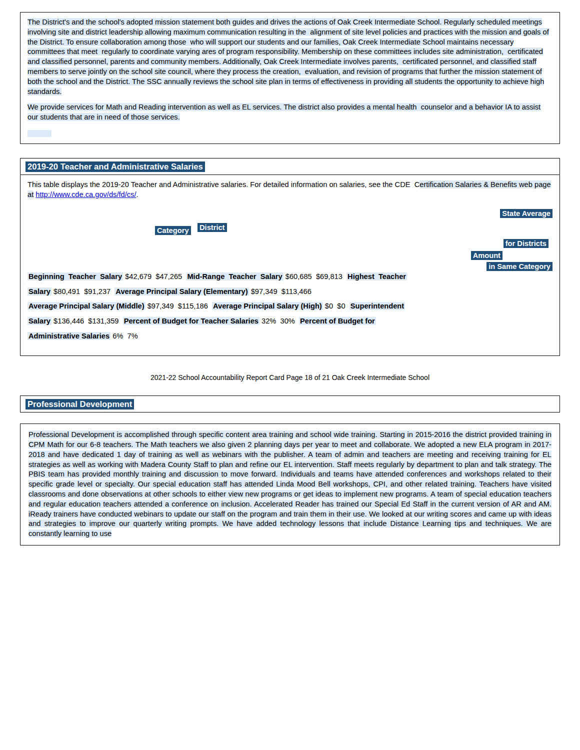The District's and the school's adopted mission statement both guides and drives the actions of Oak Creek Intermediate School. Regularly scheduled meetings involving site and district leadership allowing maximum communication resulting in the alignment of site level policies and practices with the mission and goals of the District. To ensure collaboration among those who will support our students and our families, Oak Creek Intermediate School maintains necessary committees that meet regularly to coordinate varying ares of program responsibility. Membership on these committees includes site administration, certificated and classified personnel, parents and community members. Additionally, Oak Creek Intermediate involves parents, certificated personnel, and classified staff members to serve jointly on the school site council, where they process the creation, evaluation, and revision of programs that further the mission statement of both the school and the District. The SSC annually reviews the school site plan in terms of effectiveness in providing all students the opportunity to achieve high standards.
We provide services for Math and Reading intervention as well as EL services. The district also provides a mental health counselor and a behavior IA to assist our students that are in need of those services.
2019-20 Teacher and Administrative Salaries
This table displays the 2019-20 Teacher and Administrative salaries. For detailed information on salaries, see the CDE Certification Salaries & Benefits web page at http://www.cde.ca.gov/ds/fd/cs/.
State Average
Category
District
for Districts
Amount
in Same Category
Beginning Teacher Salary $42,679 $47,265 Mid-Range Teacher Salary $60,685 $69,813 Highest Teacher
Salary $80,491 $91,237 Average Principal Salary (Elementary) $97,349 $113,466
Average Principal Salary (Middle) $97,349 $115,186 Average Principal Salary (High) $0 $0 Superintendent
Salary $136,446 $131,359 Percent of Budget for Teacher Salaries 32% 30% Percent of Budget for
Administrative Salaries 6% 7%
2021-22 School Accountability Report Card Page 18 of 21 Oak Creek Intermediate School
Professional Development
Professional Development is accomplished through specific content area training and school wide training. Starting in 2015-2016 the district provided training in CPM Math for our 6-8 teachers. The Math teachers we also given 2 planning days per year to meet and collaborate. We adopted a new ELA program in 2017-2018 and have dedicated 1 day of training as well as webinars with the publisher. A team of admin and teachers are meeting and receiving training for EL strategies as well as working with Madera County Staff to plan and refine our EL intervention. Staff meets regularly by department to plan and talk strategy. The PBIS team has provided monthly training and discussion to move forward. Individuals and teams have attended conferences and workshops related to their specific grade level or specialty. Our special education staff has attended Linda Mood Bell workshops, CPI, and other related training. Teachers have visited classrooms and done observations at other schools to either view new programs or get ideas to implement new programs. A team of special education teachers and regular education teachers attended a conference on inclusion. Accelerated Reader has trained our Special Ed Staff in the current version of AR and AM. iReady trainers have conducted webinars to update our staff on the program and train them in their use. We looked at our writing scores and came up with ideas and strategies to improve our quarterly writing prompts. We have added technology lessons that include Distance Learning tips and techniques. We are constantly learning to use